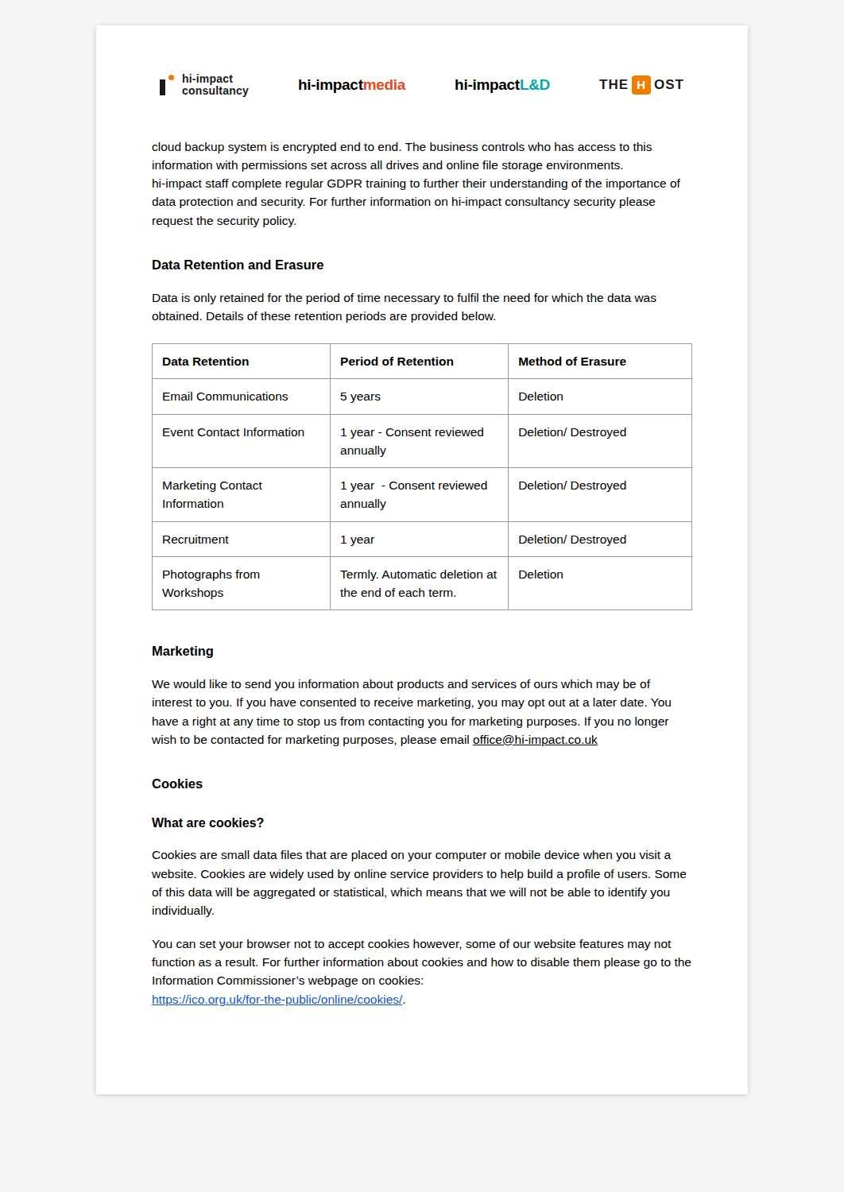hi-impact consultancy
hi-impactmedia
hi-impactL&D
THE HOST
cloud backup system is encrypted end to end. The business controls who has access to this information with permissions set across all drives and online file storage environments.
hi-impact staff complete regular GDPR training to further their understanding of the importance of data protection and security. For further information on hi-impact consultancy security please request the security policy.
Data Retention and Erasure
Data is only retained for the period of time necessary to fulfil the need for which the data was obtained. Details of these retention periods are provided below.
| Data Retention | Period of Retention | Method of Erasure |
| --- | --- | --- |
| Email Communications | 5 years | Deletion |
| Event Contact Information | 1 year - Consent reviewed annually | Deletion/ Destroyed |
| Marketing Contact Information | 1 year - Consent reviewed annually | Deletion/ Destroyed |
| Recruitment | 1 year | Deletion/ Destroyed |
| Photographs from Workshops | Termly. Automatic deletion at the end of each term. | Deletion |
Marketing
We would like to send you information about products and services of ours which may be of interest to you. If you have consented to receive marketing, you may opt out at a later date. You have a right at any time to stop us from contacting you for marketing purposes. If you no longer wish to be contacted for marketing purposes, please email office@hi-impact.co.uk
Cookies
What are cookies?
Cookies are small data files that are placed on your computer or mobile device when you visit a website. Cookies are widely used by online service providers to help build a profile of users. Some of this data will be aggregated or statistical, which means that we will not be able to identify you individually.
You can set your browser not to accept cookies however, some of our website features may not function as a result. For further information about cookies and how to disable them please go to the Information Commissioner’s webpage on cookies:
https://ico.org.uk/for-the-public/online/cookies/.